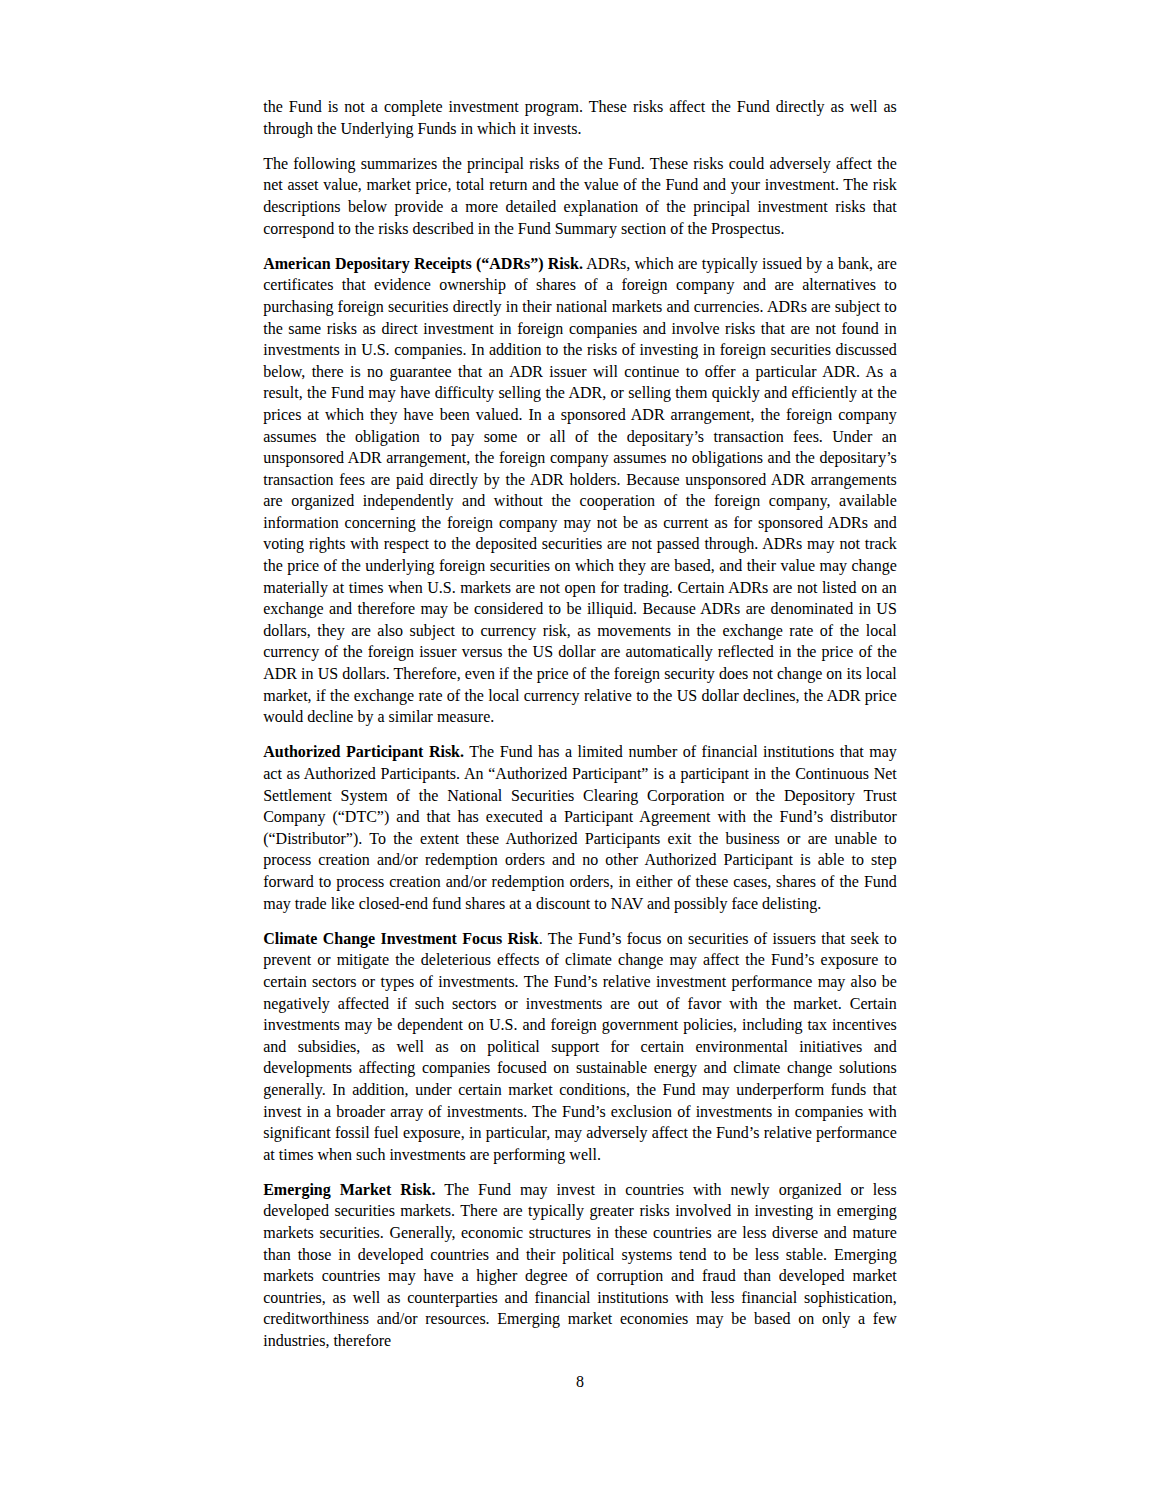the Fund is not a complete investment program. These risks affect the Fund directly as well as through the Underlying Funds in which it invests.
The following summarizes the principal risks of the Fund. These risks could adversely affect the net asset value, market price, total return and the value of the Fund and your investment. The risk descriptions below provide a more detailed explanation of the principal investment risks that correspond to the risks described in the Fund Summary section of the Prospectus.
American Depositary Receipts (“ADRs”) Risk. ADRs, which are typically issued by a bank, are certificates that evidence ownership of shares of a foreign company and are alternatives to purchasing foreign securities directly in their national markets and currencies. ADRs are subject to the same risks as direct investment in foreign companies and involve risks that are not found in investments in U.S. companies. In addition to the risks of investing in foreign securities discussed below, there is no guarantee that an ADR issuer will continue to offer a particular ADR. As a result, the Fund may have difficulty selling the ADR, or selling them quickly and efficiently at the prices at which they have been valued. In a sponsored ADR arrangement, the foreign company assumes the obligation to pay some or all of the depositary’s transaction fees. Under an unsponsored ADR arrangement, the foreign company assumes no obligations and the depositary’s transaction fees are paid directly by the ADR holders. Because unsponsored ADR arrangements are organized independently and without the cooperation of the foreign company, available information concerning the foreign company may not be as current as for sponsored ADRs and voting rights with respect to the deposited securities are not passed through. ADRs may not track the price of the underlying foreign securities on which they are based, and their value may change materially at times when U.S. markets are not open for trading. Certain ADRs are not listed on an exchange and therefore may be considered to be illiquid. Because ADRs are denominated in US dollars, they are also subject to currency risk, as movements in the exchange rate of the local currency of the foreign issuer versus the US dollar are automatically reflected in the price of the ADR in US dollars. Therefore, even if the price of the foreign security does not change on its local market, if the exchange rate of the local currency relative to the US dollar declines, the ADR price would decline by a similar measure.
Authorized Participant Risk. The Fund has a limited number of financial institutions that may act as Authorized Participants. An “Authorized Participant” is a participant in the Continuous Net Settlement System of the National Securities Clearing Corporation or the Depository Trust Company (“DTC”) and that has executed a Participant Agreement with the Fund’s distributor (“Distributor”). To the extent these Authorized Participants exit the business or are unable to process creation and/or redemption orders and no other Authorized Participant is able to step forward to process creation and/or redemption orders, in either of these cases, shares of the Fund may trade like closed-end fund shares at a discount to NAV and possibly face delisting.
Climate Change Investment Focus Risk. The Fund’s focus on securities of issuers that seek to prevent or mitigate the deleterious effects of climate change may affect the Fund’s exposure to certain sectors or types of investments. The Fund’s relative investment performance may also be negatively affected if such sectors or investments are out of favor with the market. Certain investments may be dependent on U.S. and foreign government policies, including tax incentives and subsidies, as well as on political support for certain environmental initiatives and developments affecting companies focused on sustainable energy and climate change solutions generally. In addition, under certain market conditions, the Fund may underperform funds that invest in a broader array of investments. The Fund’s exclusion of investments in companies with significant fossil fuel exposure, in particular, may adversely affect the Fund’s relative performance at times when such investments are performing well.
Emerging Market Risk. The Fund may invest in countries with newly organized or less developed securities markets. There are typically greater risks involved in investing in emerging markets securities. Generally, economic structures in these countries are less diverse and mature than those in developed countries and their political systems tend to be less stable. Emerging markets countries may have a higher degree of corruption and fraud than developed market countries, as well as counterparties and financial institutions with less financial sophistication, creditworthiness and/or resources. Emerging market economies may be based on only a few industries, therefore
8